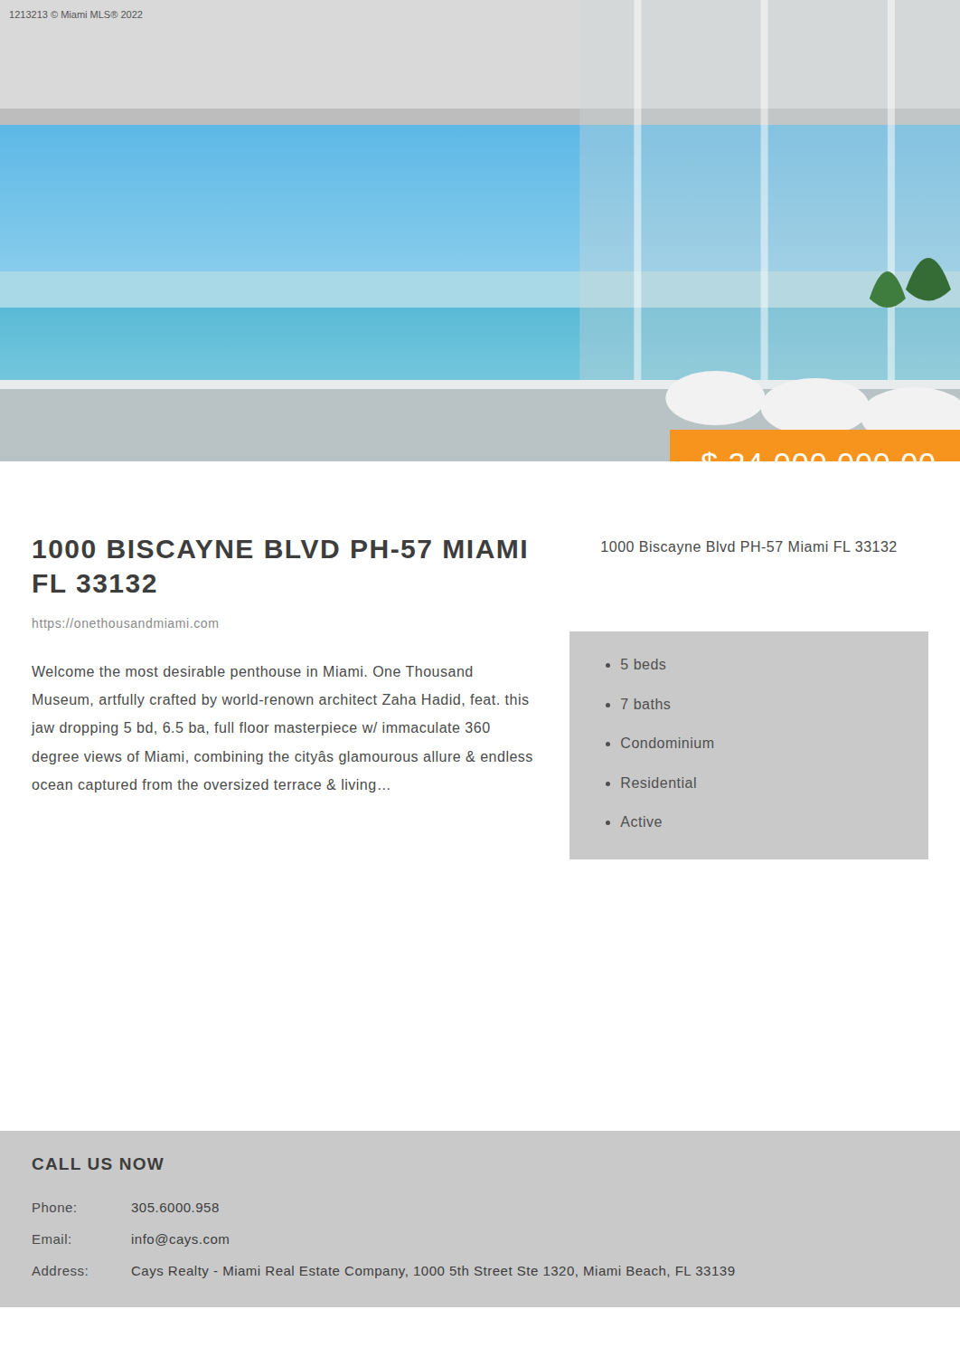$ 24,000,000.00
1000 Biscayne Blvd PH-57 Miami FL 33132
https://onethousandmiami.com
Welcome the most desirable penthouse in Miami. One Thousand Museum, artfully crafted by world-renown architect Zaha Hadid, feat. this jaw dropping 5 bd, 6.5 ba, full floor masterpiece w/ immaculate 360 degree views of Miami, combining the cityâs glamourous allure & endless ocean captured from the oversized terrace & living…
1000 Biscayne Blvd PH-57 Miami FL 33132
5 beds
7 baths
Condominium
Residential
Active
Call us now
| Phone: | 305.6000.958 |
| Email: | info@cays.com |
| Address: | Cays Realty - Miami Real Estate Company, 1000 5th Street Ste 1320, Miami Beach, FL 33139 |